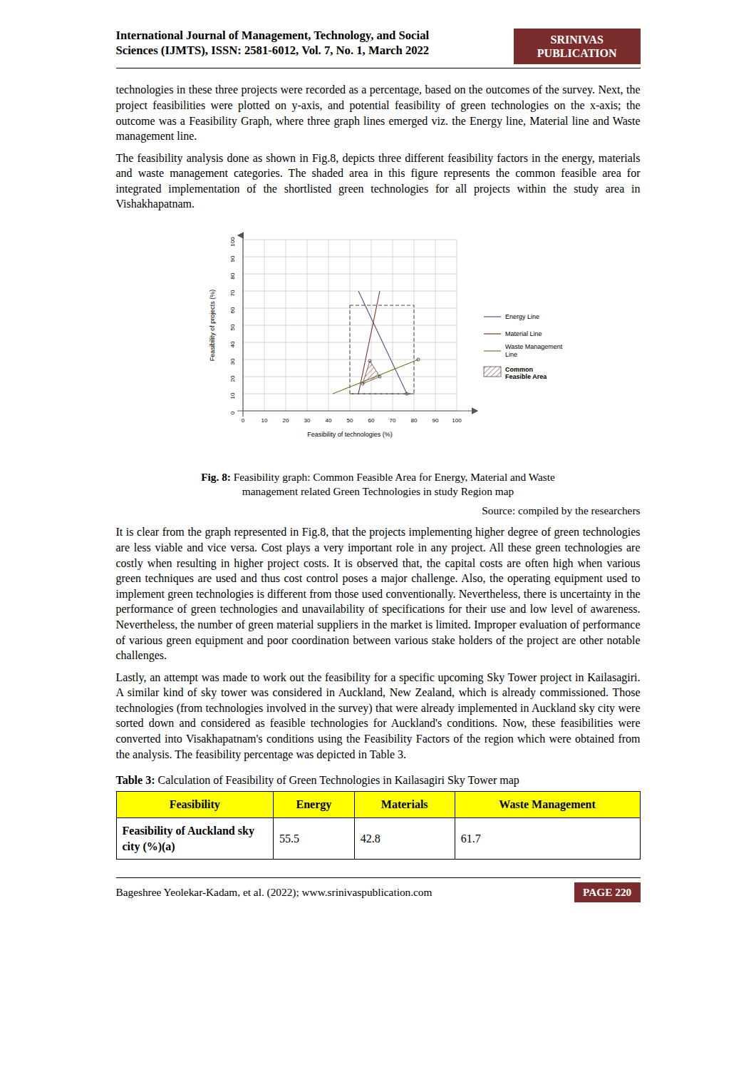International Journal of Management, Technology, and Social
Sciences (IJMTS), ISSN: 2581-6012, Vol. 7, No. 1, March 2022
SRINIVAS
PUBLICATION
technologies in these three projects were recorded as a percentage, based on the outcomes of the survey. Next, the project feasibilities were plotted on y-axis, and potential feasibility of green technologies on the x-axis; the outcome was a Feasibility Graph, where three graph lines emerged viz. the Energy line, Material line and Waste management line.
The feasibility analysis done as shown in Fig.8, depicts three different feasibility factors in the energy, materials and waste management categories. The shaded area in this figure represents the common feasible area for integrated implementation of the shortlisted green technologies for all projects within the study area in Vishakhapatnam.
0 10 20 30 40 50 60 70 80 90 100 Feasibility of projects (%) 0 10 20 30 40 50 60 70 80 90 100 Feasibility of technologies (%) Energy Line Material Line Waste Management Line Common Feasible Area
Fig. 8: Feasibility graph: Common Feasible Area for Energy, Material and Waste management related Green Technologies in study Region map
Source: compiled by the researchers
It is clear from the graph represented in Fig.8, that the projects implementing higher degree of green technologies are less viable and vice versa. Cost plays a very important role in any project. All these green technologies are costly when resulting in higher project costs. It is observed that, the capital costs are often high when various green techniques are used and thus cost control poses a major challenge. Also, the operating equipment used to implement green technologies is different from those used conventionally. Nevertheless, there is uncertainty in the performance of green technologies and unavailability of specifications for their use and low level of awareness. Nevertheless, the number of green material suppliers in the market is limited. Improper evaluation of performance of various green equipment and poor coordination between various stake holders of the project are other notable challenges.
Lastly, an attempt was made to work out the feasibility for a specific upcoming Sky Tower project in Kailasagiri. A similar kind of sky tower was considered in Auckland, New Zealand, which is already commissioned. Those technologies (from technologies involved in the survey) that were already implemented in Auckland sky city were sorted down and considered as feasible technologies for Auckland's conditions. Now, these feasibilities were converted into Visakhapatnam's conditions using the Feasibility Factors of the region which were obtained from the analysis. The feasibility percentage was depicted in Table 3.
Table 3: Calculation of Feasibility of Green Technologies in Kailasagiri Sky Tower map
| Feasibility | Energy | Materials | Waste Management |
| --- | --- | --- | --- |
| Feasibility of Auckland sky city (%)(a) | 55.5 | 42.8 | 61.7 |
Bageshree Yeolekar-Kadam, et al. (2022); www.srinivaspublication.com
PAGE 220